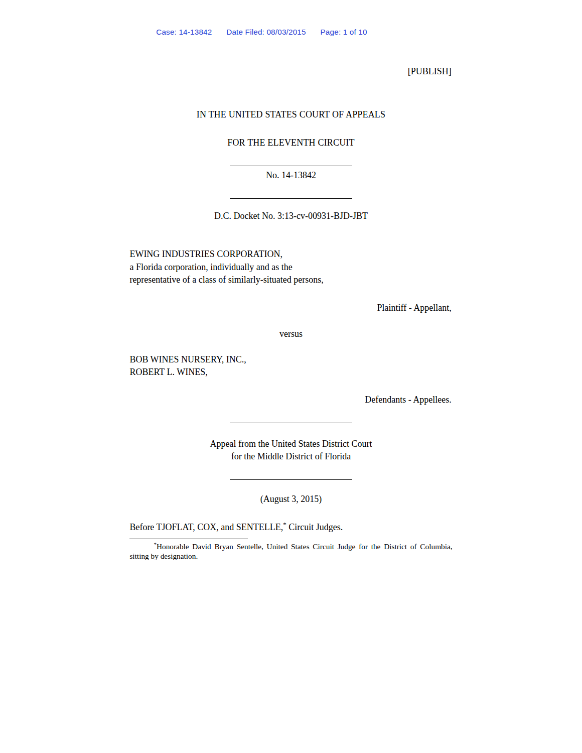Case: 14-13842 Date Filed: 08/03/2015 Page: 1 of 10
[PUBLISH]
IN THE UNITED STATES COURT OF APPEALS
FOR THE ELEVENTH CIRCUIT
No. 14-13842
D.C. Docket No. 3:13-cv-00931-BJD-JBT
EWING INDUSTRIES CORPORATION,
a Florida corporation, individually and as the
representative of a class of similarly-situated persons,
Plaintiff - Appellant,
versus
BOB WINES NURSERY, INC.,
ROBERT L. WINES,
Defendants - Appellees.
Appeal from the United States District Court
for the Middle District of Florida
(August 3, 2015)
Before TJOFLAT, COX, and SENTELLE,* Circuit Judges.
*Honorable David Bryan Sentelle, United States Circuit Judge for the District of Columbia, sitting by designation.